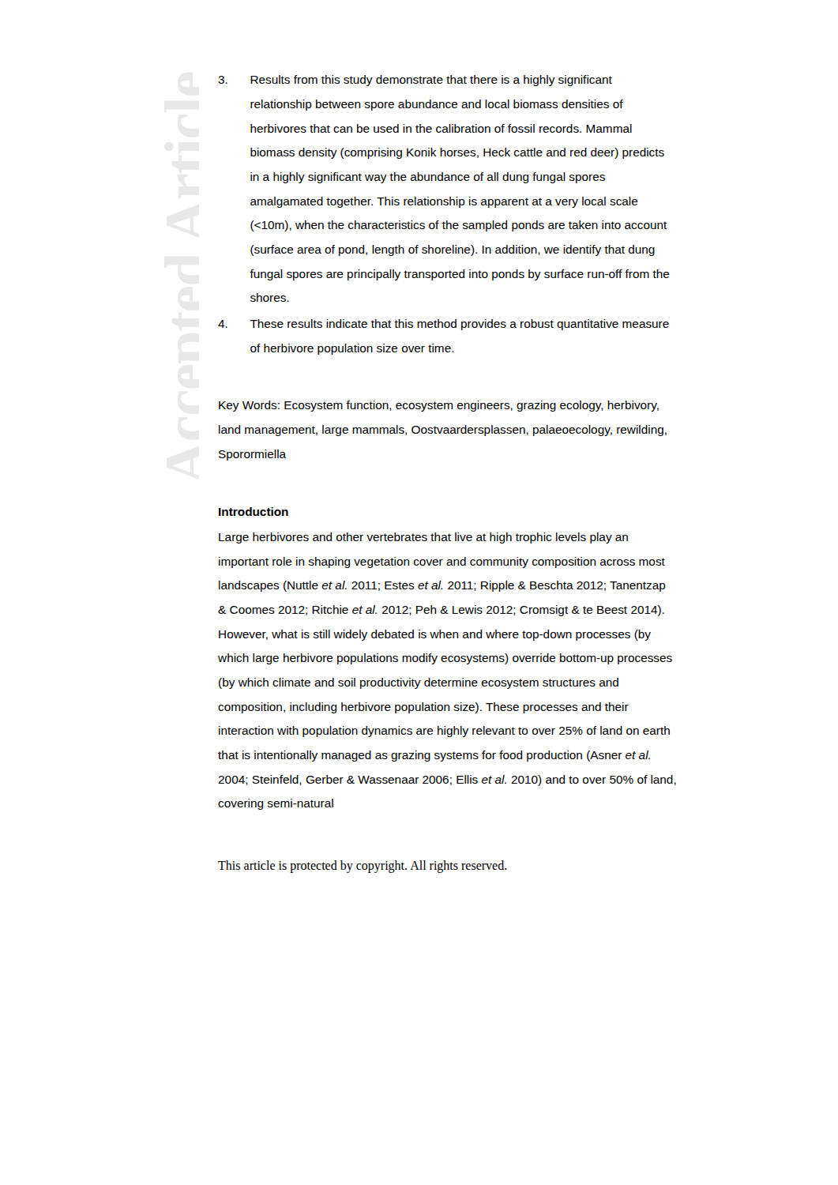Accepted Article
3. Results from this study demonstrate that there is a highly significant relationship between spore abundance and local biomass densities of herbivores that can be used in the calibration of fossil records. Mammal biomass density (comprising Konik horses, Heck cattle and red deer) predicts in a highly significant way the abundance of all dung fungal spores amalgamated together. This relationship is apparent at a very local scale (<10m), when the characteristics of the sampled ponds are taken into account (surface area of pond, length of shoreline). In addition, we identify that dung fungal spores are principally transported into ponds by surface run-off from the shores.
4. These results indicate that this method provides a robust quantitative measure of herbivore population size over time.
Key Words: Ecosystem function, ecosystem engineers, grazing ecology, herbivory, land management, large mammals, Oostvaardersplassen, palaeoecology, rewilding, Sporormiella
Introduction
Large herbivores and other vertebrates that live at high trophic levels play an important role in shaping vegetation cover and community composition across most landscapes (Nuttle et al. 2011; Estes et al. 2011; Ripple & Beschta 2012; Tanentzap & Coomes 2012; Ritchie et al. 2012; Peh & Lewis 2012; Cromsigt & te Beest 2014). However, what is still widely debated is when and where top-down processes (by which large herbivore populations modify ecosystems) override bottom-up processes (by which climate and soil productivity determine ecosystem structures and composition, including herbivore population size). These processes and their interaction with population dynamics are highly relevant to over 25% of land on earth that is intentionally managed as grazing systems for food production (Asner et al. 2004; Steinfeld, Gerber & Wassenaar 2006; Ellis et al. 2010) and to over 50% of land, covering semi-natural
This article is protected by copyright. All rights reserved.